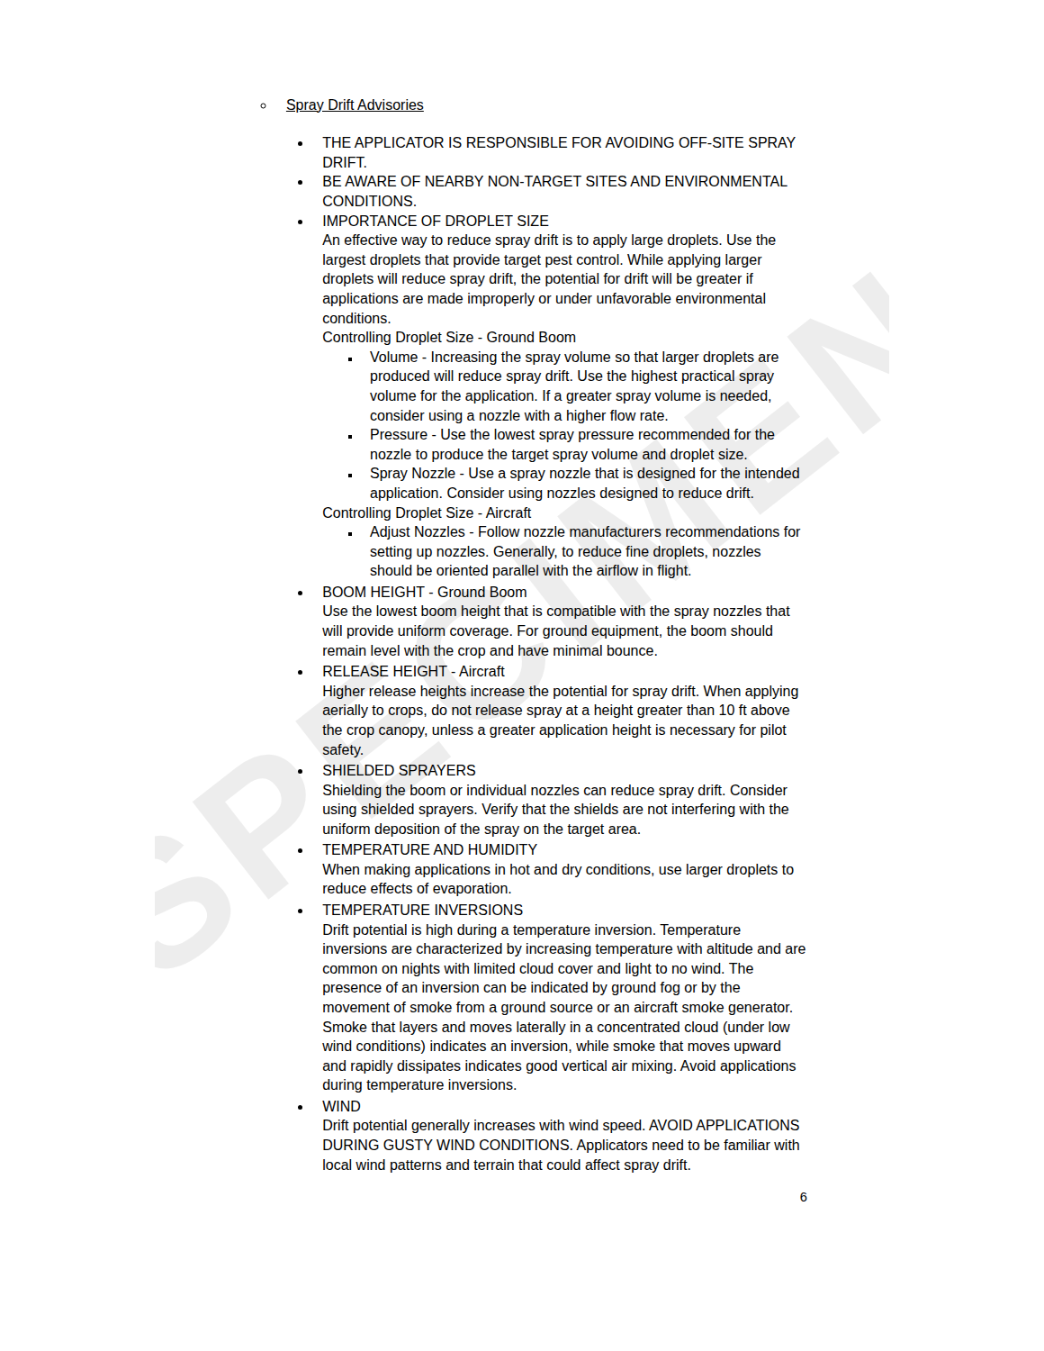SPECIMEN
Spray Drift Advisories
THE APPLICATOR IS RESPONSIBLE FOR AVOIDING OFF-SITE SPRAY DRIFT.
BE AWARE OF NEARBY NON-TARGET SITES AND ENVIRONMENTAL CONDITIONS.
IMPORTANCE OF DROPLET SIZE
An effective way to reduce spray drift is to apply large droplets. Use the largest droplets that provide target pest control. While applying larger droplets will reduce spray drift, the potential for drift will be greater if applications are made improperly or under unfavorable environmental conditions.
Controlling Droplet Size - Ground Boom
Volume - Increasing the spray volume so that larger droplets are produced will reduce spray drift. Use the highest practical spray volume for the application. If a greater spray volume is needed, consider using a nozzle with a higher flow rate.
Pressure - Use the lowest spray pressure recommended for the nozzle to produce the target spray volume and droplet size.
Spray Nozzle - Use a spray nozzle that is designed for the intended application. Consider using nozzles designed to reduce drift.
Controlling Droplet Size - Aircraft
Adjust Nozzles - Follow nozzle manufacturers recommendations for setting up nozzles. Generally, to reduce fine droplets, nozzles should be oriented parallel with the airflow in flight.
BOOM HEIGHT - Ground Boom
Use the lowest boom height that is compatible with the spray nozzles that will provide uniform coverage. For ground equipment, the boom should remain level with the crop and have minimal bounce.
RELEASE HEIGHT - Aircraft
Higher release heights increase the potential for spray drift. When applying aerially to crops, do not release spray at a height greater than 10 ft above the crop canopy, unless a greater application height is necessary for pilot safety.
SHIELDED SPRAYERS
Shielding the boom or individual nozzles can reduce spray drift. Consider using shielded sprayers. Verify that the shields are not interfering with the uniform deposition of the spray on the target area.
TEMPERATURE AND HUMIDITY
When making applications in hot and dry conditions, use larger droplets to reduce effects of evaporation.
TEMPERATURE INVERSIONS
Drift potential is high during a temperature inversion. Temperature inversions are characterized by increasing temperature with altitude and are common on nights with limited cloud cover and light to no wind. The presence of an inversion can be indicated by ground fog or by the movement of smoke from a ground source or an aircraft smoke generator. Smoke that layers and moves laterally in a concentrated cloud (under low wind conditions) indicates an inversion, while smoke that moves upward and rapidly dissipates indicates good vertical air mixing. Avoid applications during temperature inversions.
WIND
Drift potential generally increases with wind speed. AVOID APPLICATIONS DURING GUSTY WIND CONDITIONS. Applicators need to be familiar with local wind patterns and terrain that could affect spray drift.
6